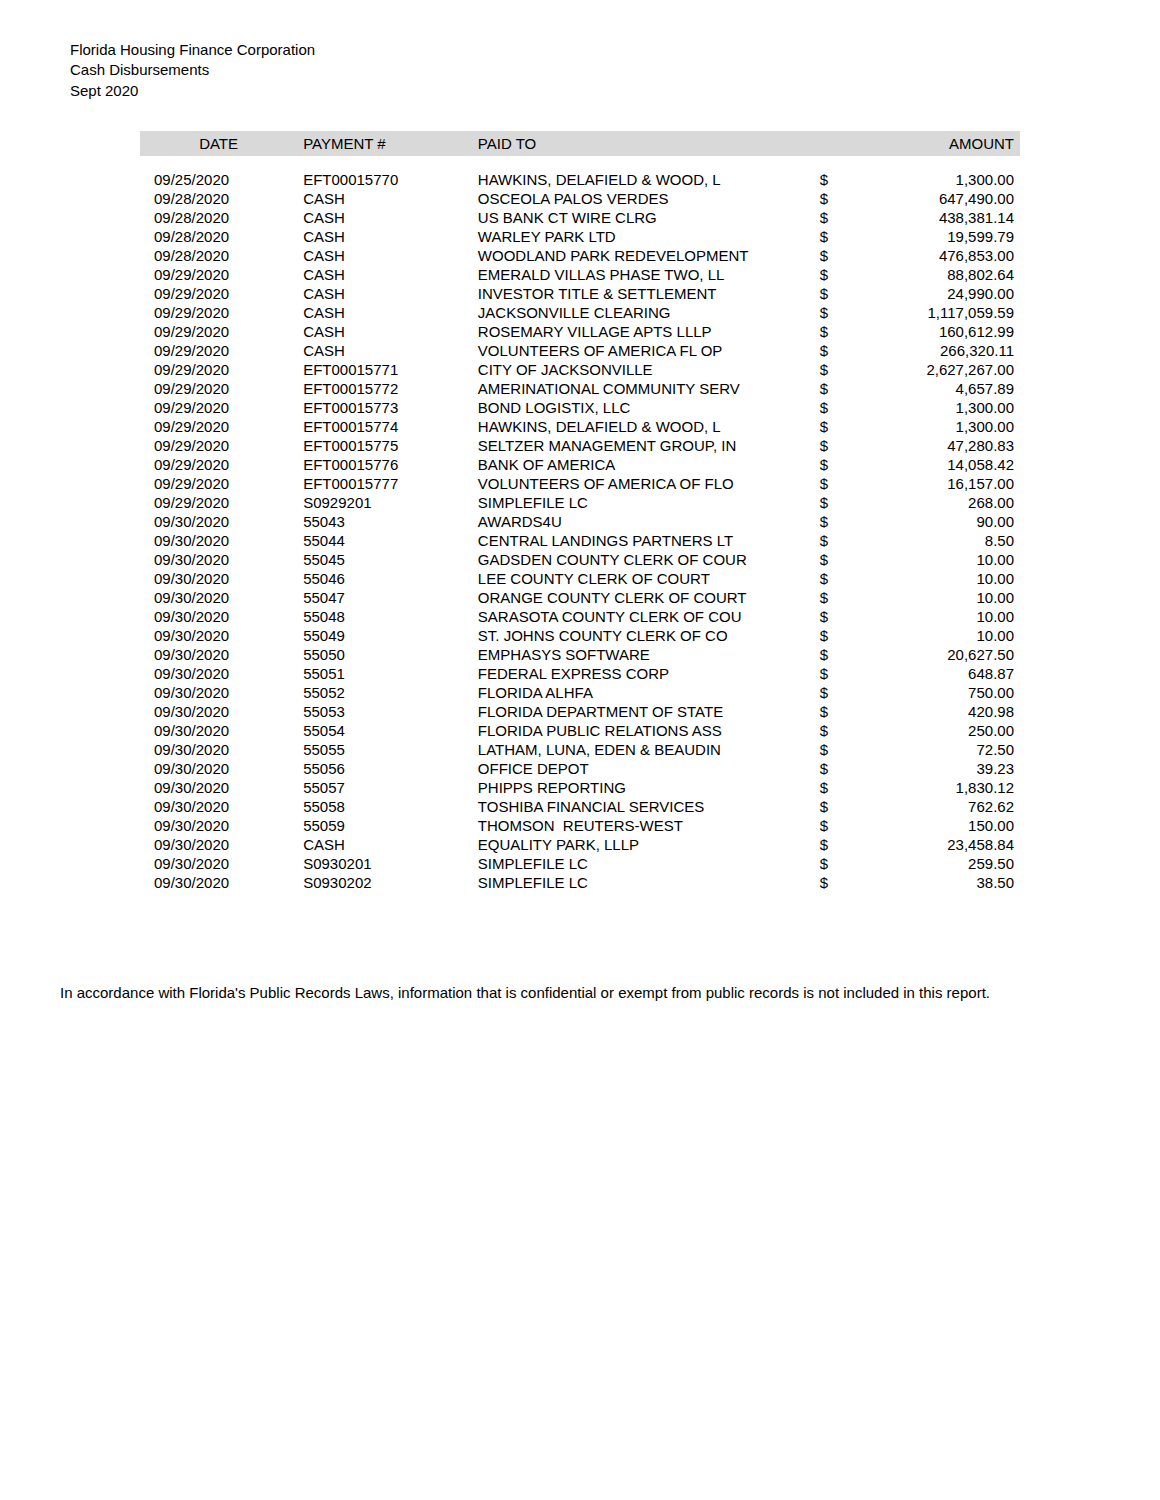Florida Housing Finance Corporation
Cash Disbursements
Sept 2020
| DATE | PAYMENT # | PAID TO | AMOUNT |
| --- | --- | --- | --- |
| 09/25/2020 | EFT00015770 | HAWKINS, DELAFIELD & WOOD, L | $ | 1,300.00 |
| 09/28/2020 | CASH | OSCEOLA PALOS VERDES | $ | 647,490.00 |
| 09/28/2020 | CASH | US BANK CT WIRE CLRG | $ | 438,381.14 |
| 09/28/2020 | CASH | WARLEY PARK LTD | $ | 19,599.79 |
| 09/28/2020 | CASH | WOODLAND PARK REDEVELOPMENT | $ | 476,853.00 |
| 09/29/2020 | CASH | EMERALD VILLAS PHASE TWO, LL | $ | 88,802.64 |
| 09/29/2020 | CASH | INVESTOR TITLE & SETTLEMENT | $ | 24,990.00 |
| 09/29/2020 | CASH | JACKSONVILLE CLEARING | $ | 1,117,059.59 |
| 09/29/2020 | CASH | ROSEMARY VILLAGE APTS LLLP | $ | 160,612.99 |
| 09/29/2020 | CASH | VOLUNTEERS OF AMERICA FL OP | $ | 266,320.11 |
| 09/29/2020 | EFT00015771 | CITY OF JACKSONVILLE | $ | 2,627,267.00 |
| 09/29/2020 | EFT00015772 | AMERINATIONAL COMMUNITY SERV | $ | 4,657.89 |
| 09/29/2020 | EFT00015773 | BOND LOGISTIX, LLC | $ | 1,300.00 |
| 09/29/2020 | EFT00015774 | HAWKINS, DELAFIELD & WOOD, L | $ | 1,300.00 |
| 09/29/2020 | EFT00015775 | SELTZER MANAGEMENT GROUP, IN | $ | 47,280.83 |
| 09/29/2020 | EFT00015776 | BANK OF AMERICA | $ | 14,058.42 |
| 09/29/2020 | EFT00015777 | VOLUNTEERS OF AMERICA OF FLO | $ | 16,157.00 |
| 09/29/2020 | S0929201 | SIMPLEFILE LC | $ | 268.00 |
| 09/30/2020 | 55043 | AWARDS4U | $ | 90.00 |
| 09/30/2020 | 55044 | CENTRAL LANDINGS PARTNERS LT | $ | 8.50 |
| 09/30/2020 | 55045 | GADSDEN COUNTY CLERK OF COUR | $ | 10.00 |
| 09/30/2020 | 55046 | LEE COUNTY CLERK OF COURT | $ | 10.00 |
| 09/30/2020 | 55047 | ORANGE COUNTY CLERK OF COURT | $ | 10.00 |
| 09/30/2020 | 55048 | SARASOTA COUNTY CLERK OF COU | $ | 10.00 |
| 09/30/2020 | 55049 | ST. JOHNS COUNTY CLERK OF CO | $ | 10.00 |
| 09/30/2020 | 55050 | EMPHASYS SOFTWARE | $ | 20,627.50 |
| 09/30/2020 | 55051 | FEDERAL EXPRESS CORP | $ | 648.87 |
| 09/30/2020 | 55052 | FLORIDA ALHFA | $ | 750.00 |
| 09/30/2020 | 55053 | FLORIDA DEPARTMENT OF STATE | $ | 420.98 |
| 09/30/2020 | 55054 | FLORIDA PUBLIC RELATIONS ASS | $ | 250.00 |
| 09/30/2020 | 55055 | LATHAM, LUNA, EDEN & BEAUDIN | $ | 72.50 |
| 09/30/2020 | 55056 | OFFICE DEPOT | $ | 39.23 |
| 09/30/2020 | 55057 | PHIPPS REPORTING | $ | 1,830.12 |
| 09/30/2020 | 55058 | TOSHIBA FINANCIAL SERVICES | $ | 762.62 |
| 09/30/2020 | 55059 | THOMSON REUTERS-WEST | $ | 150.00 |
| 09/30/2020 | CASH | EQUALITY PARK, LLLP | $ | 23,458.84 |
| 09/30/2020 | S0930201 | SIMPLEFILE LC | $ | 259.50 |
| 09/30/2020 | S0930202 | SIMPLEFILE LC | $ | 38.50 |
In accordance with Florida's Public Records Laws, information that is confidential or exempt from public records is not included in this report.